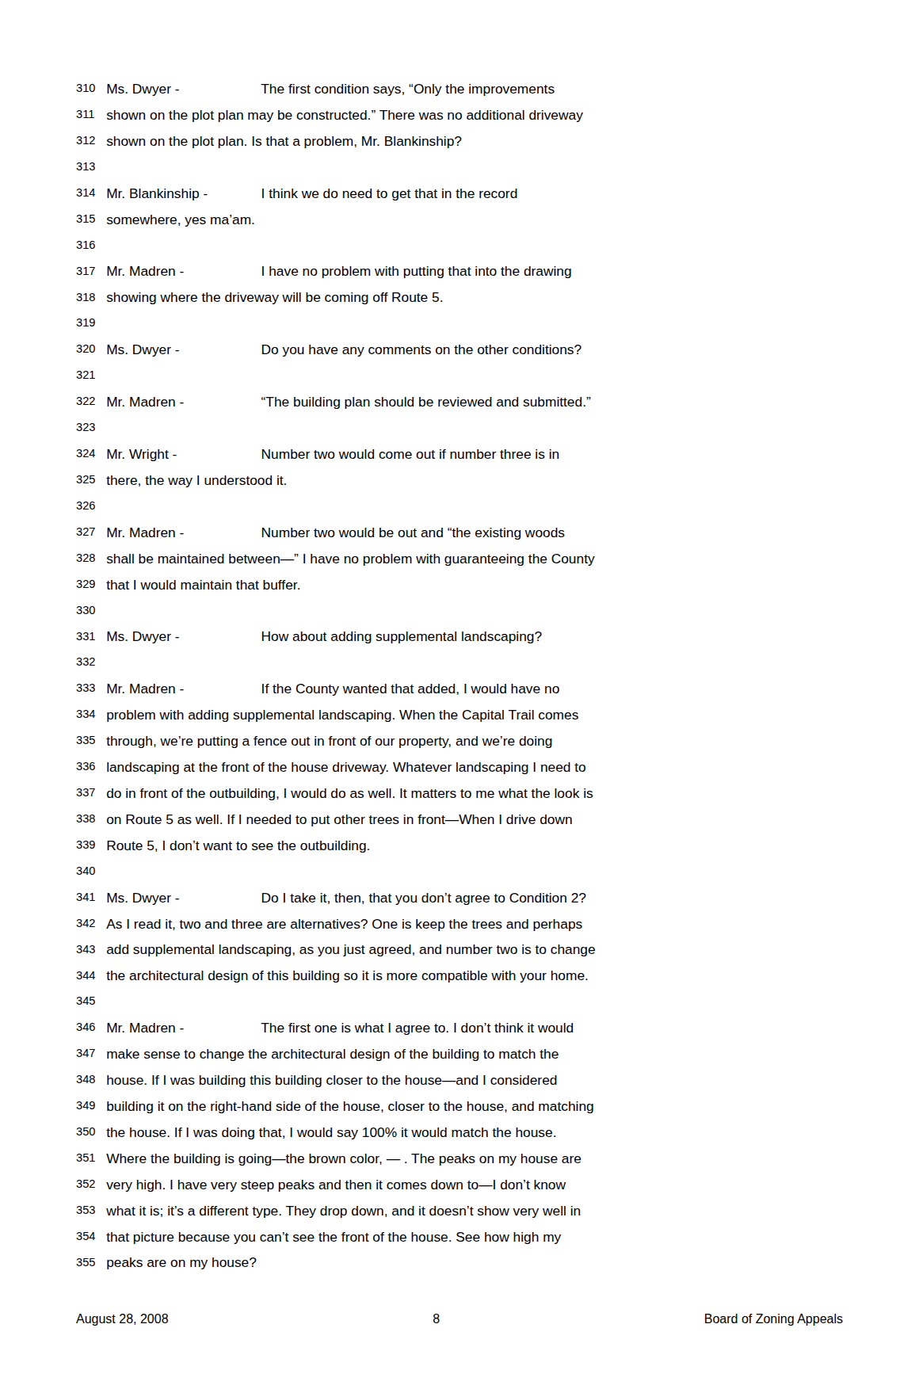310
Ms. Dwyer - The first condition says, “Only the improvements
311
shown on the plot plan may be constructed.” There was no additional driveway
312
shown on the plot plan. Is that a problem, Mr. Blankinship?
313
314
Mr. Blankinship - I think we do need to get that in the record
315
somewhere, yes ma’am.
316
317
Mr. Madren - I have no problem with putting that into the drawing
318
showing where the driveway will be coming off Route 5.
319
320
Ms. Dwyer - Do you have any comments on the other conditions?
321
322
Mr. Madren - “The building plan should be reviewed and submitted.”
323
324
Mr. Wright - Number two would come out if number three is in
325
there, the way I understood it.
326
327
Mr. Madren - Number two would be out and “the existing woods
328
shall be maintained between—” I have no problem with guaranteeing the County
329
that I would maintain that buffer.
330
331
Ms. Dwyer - How about adding supplemental landscaping?
332
333
Mr. Madren - If the County wanted that added, I would have no
334
problem with adding supplemental landscaping. When the Capital Trail comes
335
through, we’re putting a fence out in front of our property, and we’re doing
336
landscaping at the front of the house driveway. Whatever landscaping I need to
337
do in front of the outbuilding, I would do as well. It matters to me what the look is
338
on Route 5 as well. If I needed to put other trees in front—When I drive down
339
Route 5, I don’t want to see the outbuilding.
340
341
Ms. Dwyer - Do I take it, then, that you don’t agree to Condition 2?
342
As I read it, two and three are alternatives? One is keep the trees and perhaps
343
add supplemental landscaping, as you just agreed, and number two is to change
344
the architectural design of this building so it is more compatible with your home.
345
346
Mr. Madren - The first one is what I agree to. I don’t think it would
347
make sense to change the architectural design of the building to match the
348
house. If I was building this building closer to the house—and I considered
349
building it on the right-hand side of the house, closer to the house, and matching
350
the house. If I was doing that, I would say 100% it would match the house.
351
Where the building is going—the brown color, — . The peaks on my house are
352
very high. I have very steep peaks and then it comes down to—I don’t know
353
what it is; it’s a different type. They drop down, and it doesn’t show very well in
354
that picture because you can’t see the front of the house. See how high my
355
peaks are on my house?
August 28, 2008
8
Board of Zoning Appeals